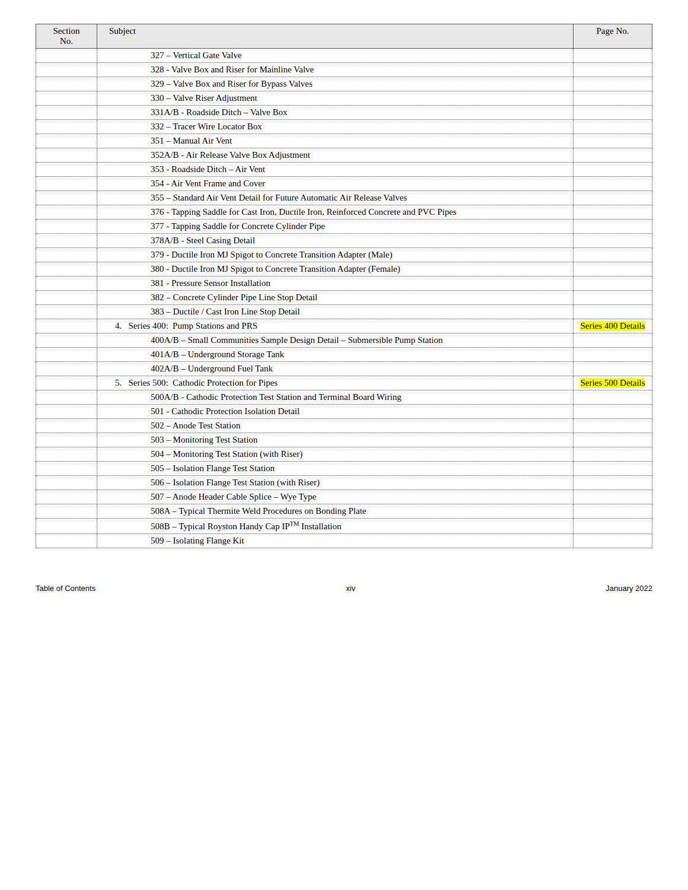| Section No. | Subject | Page No. |
| --- | --- | --- |
| | 327 – Vertical Gate Valve | |
| | 328 - Valve Box and Riser for Mainline Valve | |
| | 329 – Valve Box and Riser for Bypass Valves | |
| | 330 – Valve Riser Adjustment | |
| | 331A/B - Roadside Ditch – Valve Box | |
| | 332 – Tracer Wire Locator Box | |
| | 351 – Manual Air Vent | |
| | 352A/B - Air Release Valve Box Adjustment | |
| | 353 - Roadside Ditch – Air Vent | |
| | 354 - Air Vent Frame and Cover | |
| | 355 – Standard Air Vent Detail for Future Automatic Air Release Valves | |
| | 376 - Tapping Saddle for Cast Iron, Ductile Iron, Reinforced Concrete and PVC Pipes | |
| | 377 - Tapping Saddle for Concrete Cylinder Pipe | |
| | 378A/B - Steel Casing Detail | |
| | 379 - Ductile Iron MJ Spigot to Concrete Transition Adapter (Male) | |
| | 380 - Ductile Iron MJ Spigot to Concrete Transition Adapter (Female) | |
| | 381 - Pressure Sensor Installation | |
| | 382 – Concrete Cylinder Pipe Line Stop Detail | |
| | 383 – Ductile / Cast Iron Line Stop Detail | |
| | 4. Series 400: Pump Stations and PRS | Series 400 Details |
| | 400A/B – Small Communities Sample Design Detail – Submersible Pump Station | |
| | 401A/B – Underground Storage Tank | |
| | 402A/B – Underground Fuel Tank | |
| | 5. Series 500: Cathodic Protection for Pipes | Series 500 Details |
| | 500A/B - Cathodic Protection Test Station and Terminal Board Wiring | |
| | 501 - Cathodic Protection Isolation Detail | |
| | 502 – Anode Test Station | |
| | 503 – Monitoring Test Station | |
| | 504 – Monitoring Test Station (with Riser) | |
| | 505 – Isolation Flange Test Station | |
| | 506 – Isolation Flange Test Station (with Riser) | |
| | 507 – Anode Header Cable Splice – Wye Type | |
| | 508A – Typical Thermite Weld Procedures on Bonding Plate | |
| | 508B – Typical Royston Handy Cap IP TM Installation | |
| | 509 – Isolating Flange Kit | |
Table of Contents xiv January 2022